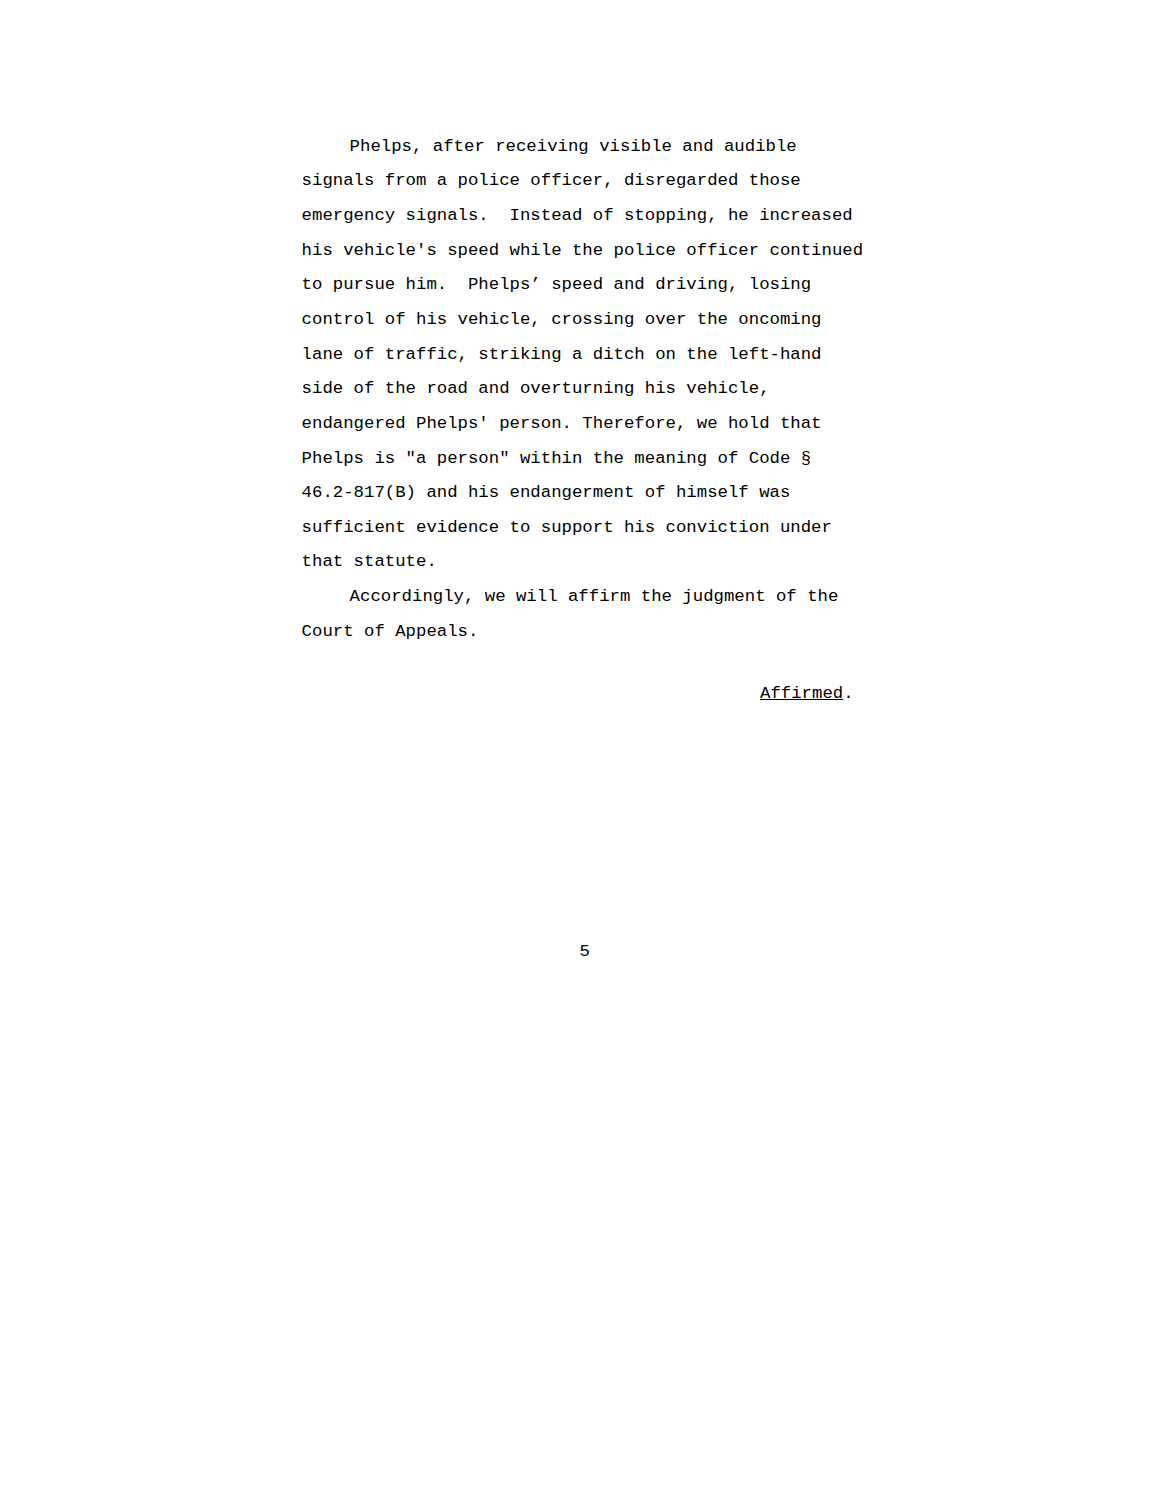Phelps, after receiving visible and audible signals from a police officer, disregarded those emergency signals. Instead of stopping, he increased his vehicle's speed while the police officer continued to pursue him. Phelps’ speed and driving, losing control of his vehicle, crossing over the oncoming lane of traffic, striking a ditch on the left-hand side of the road and overturning his vehicle, endangered Phelps' person. Therefore, we hold that Phelps is "a person" within the meaning of Code § 46.2-817(B) and his endangerment of himself was sufficient evidence to support his conviction under that statute.
Accordingly, we will affirm the judgment of the Court of Appeals.
Affirmed.
5